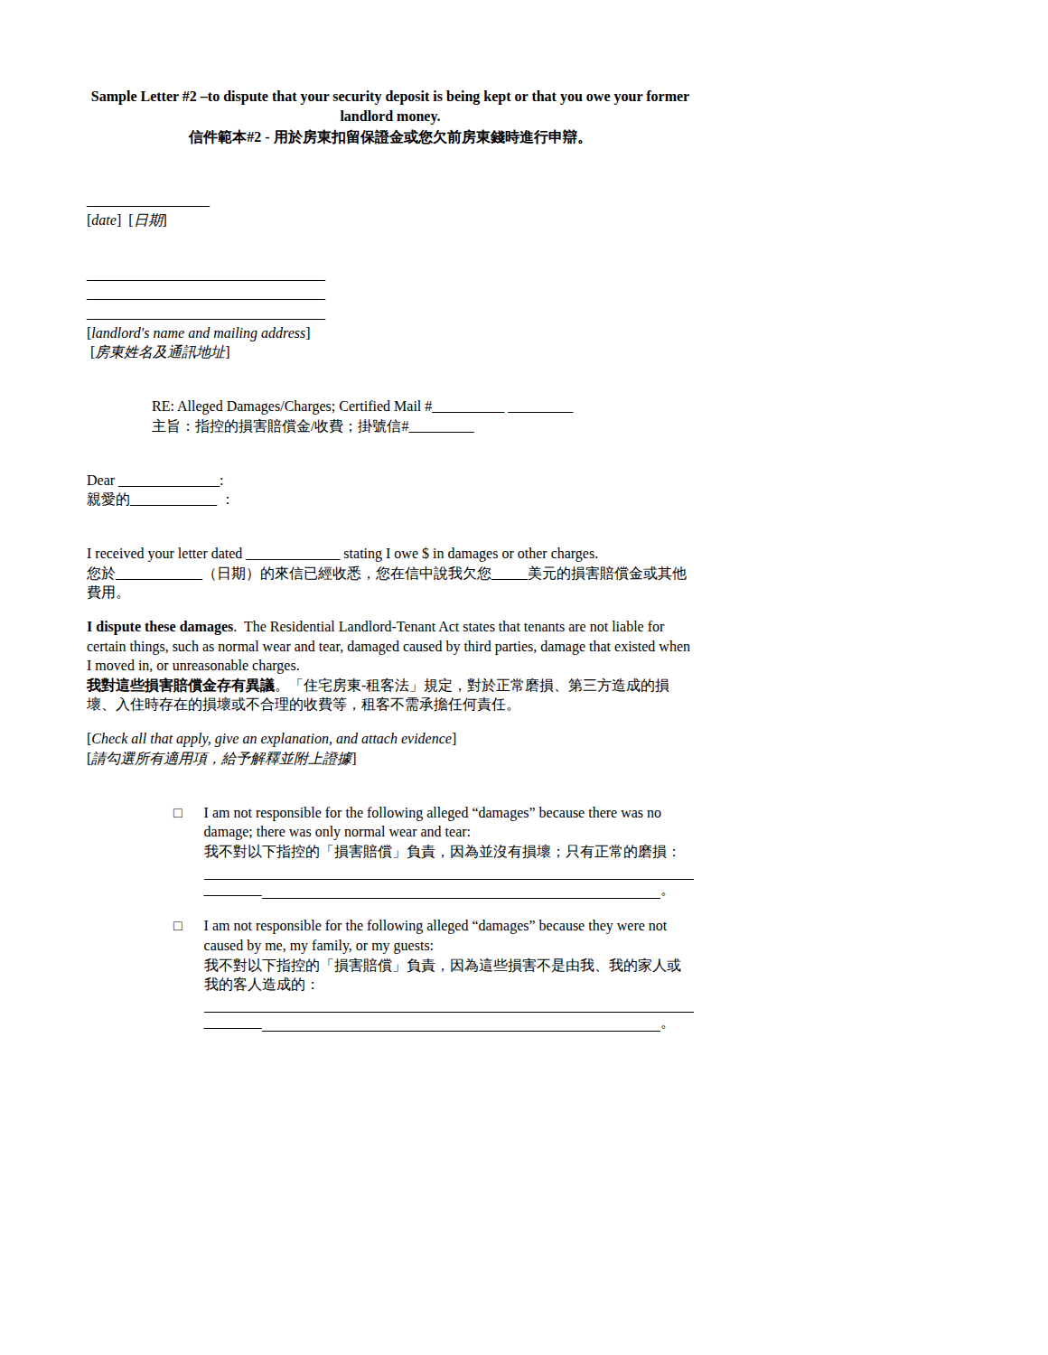Sample Letter #2 –to dispute that your security deposit is being kept or that you owe your former landlord money.
信件範本#2 - 用於房東扣留保證金或您欠前房東錢時進行申辯。
_________________
[date] [日期]
_________________________________
_________________________________
_________________________________
[landlord's name and mailing address]
[房東姓名及通訊地址]
RE: Alleged Damages/Charges; Certified Mail #__________ _________
主旨：指控的損害賠償金/收費；掛號信#_________
Dear ______________:
親愛的____________ ：
I received your letter dated _____________ stating I owe $ in damages or other charges.
您於____________（日期）的來信已經收悉，您在信中說我欠您_____美元的損害賠償金或其他費用。
I dispute these damages. The Residential Landlord-Tenant Act states that tenants are not liable for certain things, such as normal wear and tear, damaged caused by third parties, damage that existed when I moved in, or unreasonable charges.
我對這些損害賠償金存有異議。「住宅房東-租客法」規定，對於正常磨損、第三方造成的損壞、入住時存在的損壞或不合理的收費等，租客不需承擔任何責任。
[Check all that apply, give an explanation, and attach evidence]
[請勾選所有適用項，給予解釋並附上證據]
□
I am not responsible for the following alleged “damages” because there was no damage; there was only normal wear and tear:
我不對以下指控的「損害賠償」負責，因為並沒有損壞；只有正常的磨損： ________ 。
□
I am not responsible for the following alleged “damages” because they were not caused by me, my family, or my guests:
我不對以下指控的「損害賠償」負責，因為這些損害不是由我、我的家人或我的客人造成的： ________ 。